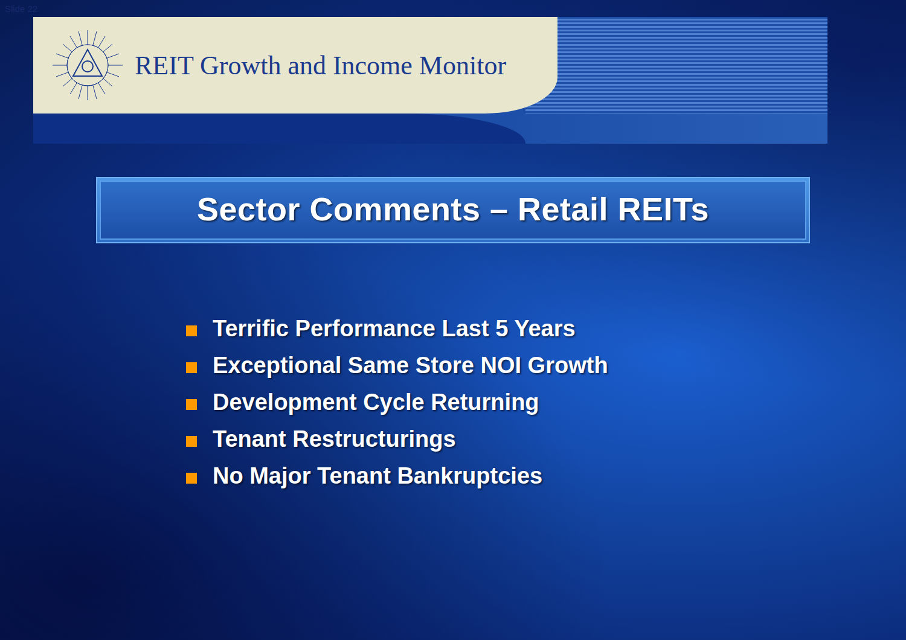Slide 22
REIT Growth and Income Monitor
Sector Comments – Retail REITs
Terrific Performance Last 5 Years
Exceptional Same Store NOI Growth
Development Cycle Returning
Tenant Restructurings
No Major Tenant Bankruptcies